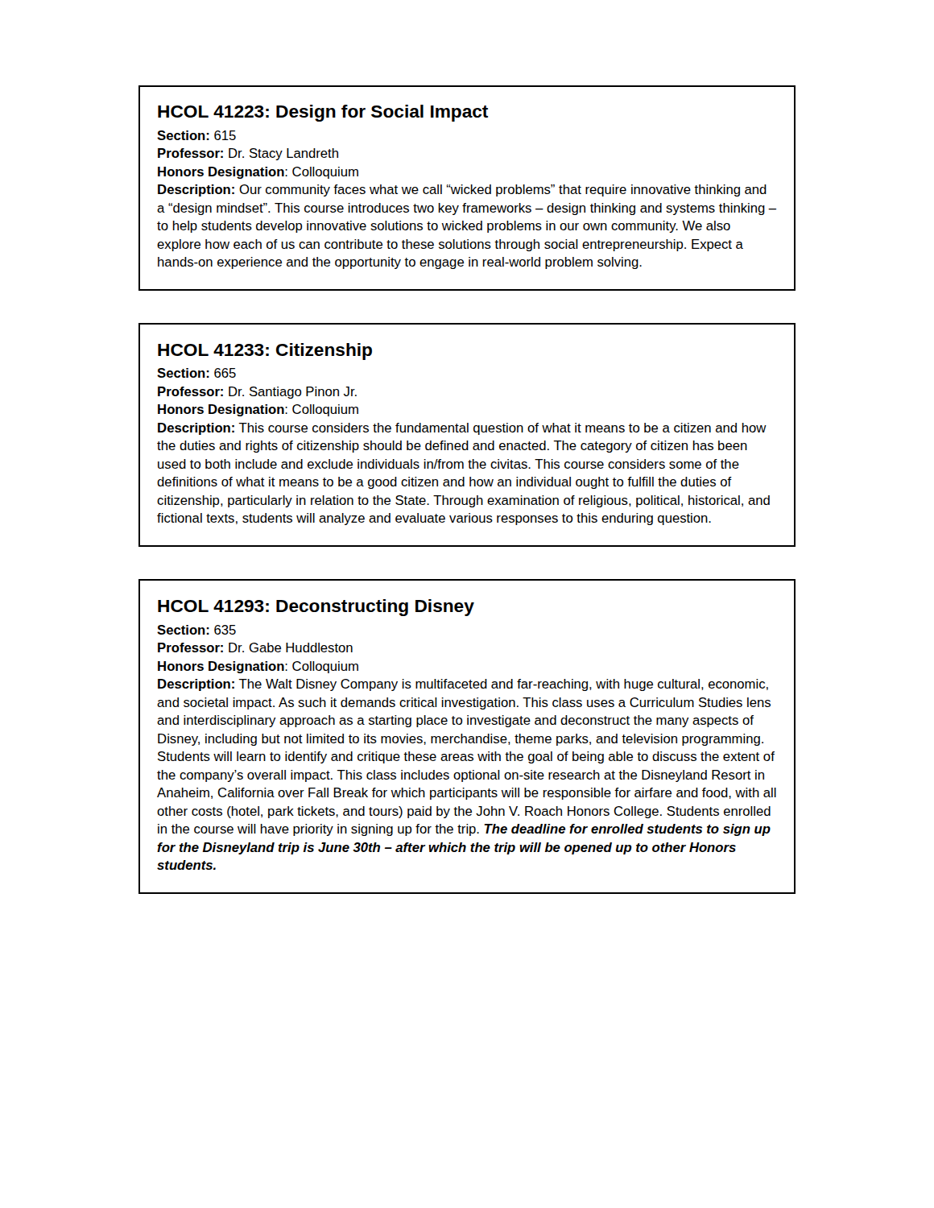HCOL 41223: Design for Social Impact
Section: 615
Professor: Dr. Stacy Landreth
Honors Designation: Colloquium
Description: Our community faces what we call “wicked problems” that require innovative thinking and a “design mindset”. This course introduces two key frameworks – design thinking and systems thinking – to help students develop innovative solutions to wicked problems in our own community. We also explore how each of us can contribute to these solutions through social entrepreneurship. Expect a hands-on experience and the opportunity to engage in real-world problem solving.
HCOL 41233: Citizenship
Section: 665
Professor: Dr. Santiago Pinon Jr.
Honors Designation: Colloquium
Description: This course considers the fundamental question of what it means to be a citizen and how the duties and rights of citizenship should be defined and enacted. The category of citizen has been used to both include and exclude individuals in/from the civitas. This course considers some of the definitions of what it means to be a good citizen and how an individual ought to fulfill the duties of citizenship, particularly in relation to the State. Through examination of religious, political, historical, and fictional texts, students will analyze and evaluate various responses to this enduring question.
HCOL 41293: Deconstructing Disney
Section: 635
Professor: Dr. Gabe Huddleston
Honors Designation: Colloquium
Description: The Walt Disney Company is multifaceted and far-reaching, with huge cultural, economic, and societal impact. As such it demands critical investigation. This class uses a Curriculum Studies lens and interdisciplinary approach as a starting place to investigate and deconstruct the many aspects of Disney, including but not limited to its movies, merchandise, theme parks, and television programming. Students will learn to identify and critique these areas with the goal of being able to discuss the extent of the company’s overall impact. This class includes optional on-site research at the Disneyland Resort in Anaheim, California over Fall Break for which participants will be responsible for airfare and food, with all other costs (hotel, park tickets, and tours) paid by the John V. Roach Honors College. Students enrolled in the course will have priority in signing up for the trip. The deadline for enrolled students to sign up for the Disneyland trip is June 30th – after which the trip will be opened up to other Honors students.